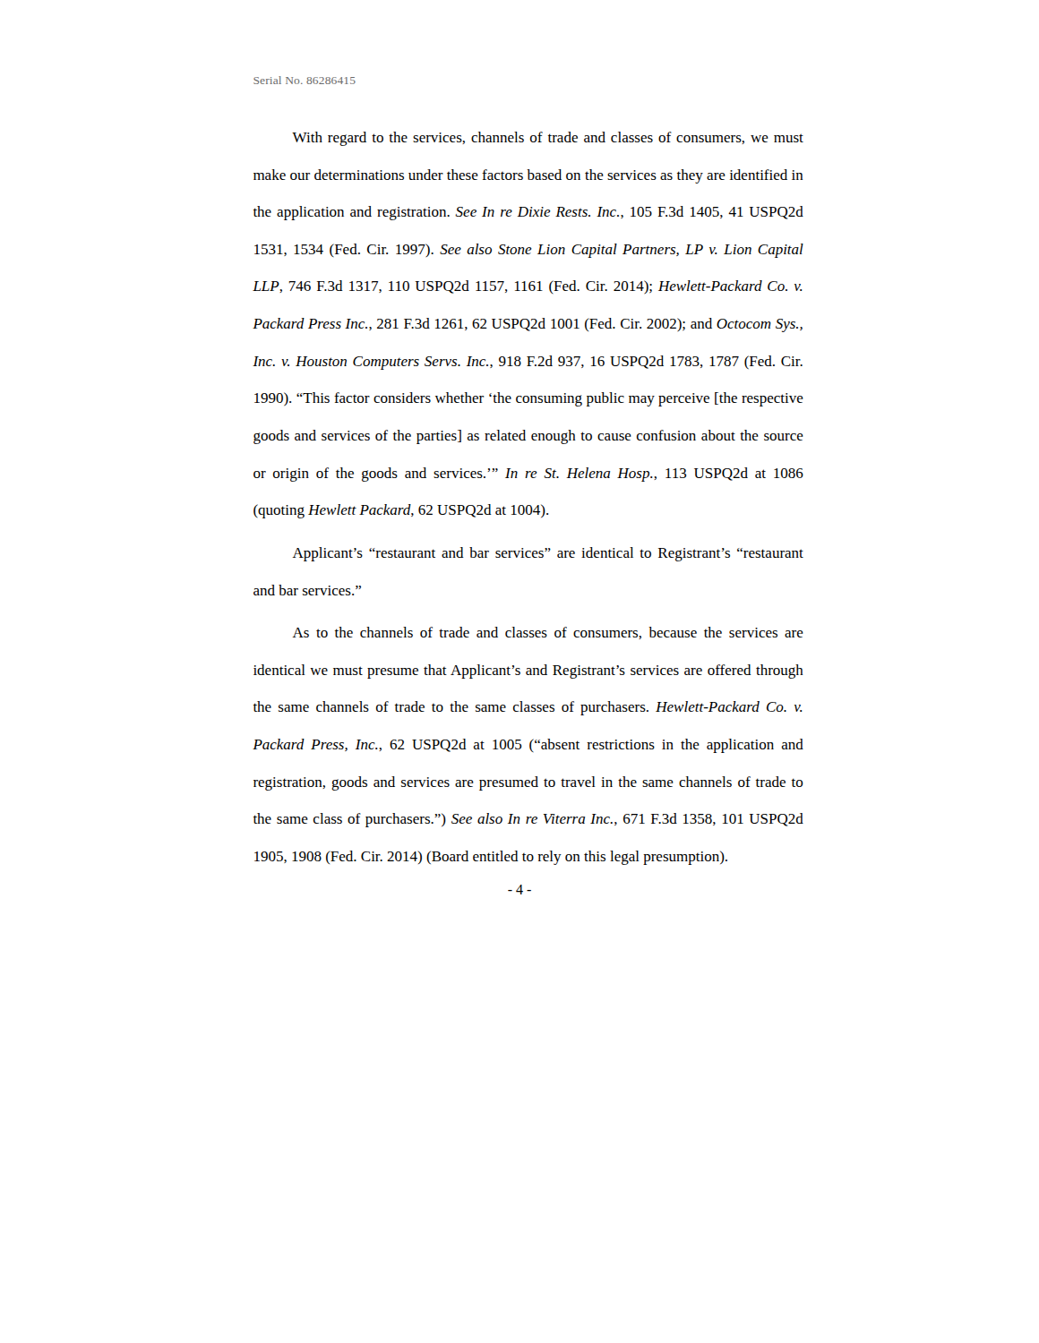Serial No. 86286415
With regard to the services, channels of trade and classes of consumers, we must make our determinations under these factors based on the services as they are identified in the application and registration. See In re Dixie Rests. Inc., 105 F.3d 1405, 41 USPQ2d 1531, 1534 (Fed. Cir. 1997). See also Stone Lion Capital Partners, LP v. Lion Capital LLP, 746 F.3d 1317, 110 USPQ2d 1157, 1161 (Fed. Cir. 2014); Hewlett-Packard Co. v. Packard Press Inc., 281 F.3d 1261, 62 USPQ2d 1001 (Fed. Cir. 2002); and Octocom Sys., Inc. v. Houston Computers Servs. Inc., 918 F.2d 937, 16 USPQ2d 1783, 1787 (Fed. Cir. 1990). “This factor considers whether ‘the consuming public may perceive [the respective goods and services of the parties] as related enough to cause confusion about the source or origin of the goods and services.’” In re St. Helena Hosp., 113 USPQ2d at 1086 (quoting Hewlett Packard, 62 USPQ2d at 1004).
Applicant’s “restaurant and bar services” are identical to Registrant’s “restaurant and bar services.”
As to the channels of trade and classes of consumers, because the services are identical we must presume that Applicant’s and Registrant’s services are offered through the same channels of trade to the same classes of purchasers. Hewlett-Packard Co. v. Packard Press, Inc., 62 USPQ2d at 1005 (“absent restrictions in the application and registration, goods and services are presumed to travel in the same channels of trade to the same class of purchasers.”) See also In re Viterra Inc., 671 F.3d 1358, 101 USPQ2d 1905, 1908 (Fed. Cir. 2014) (Board entitled to rely on this legal presumption).
- 4 -